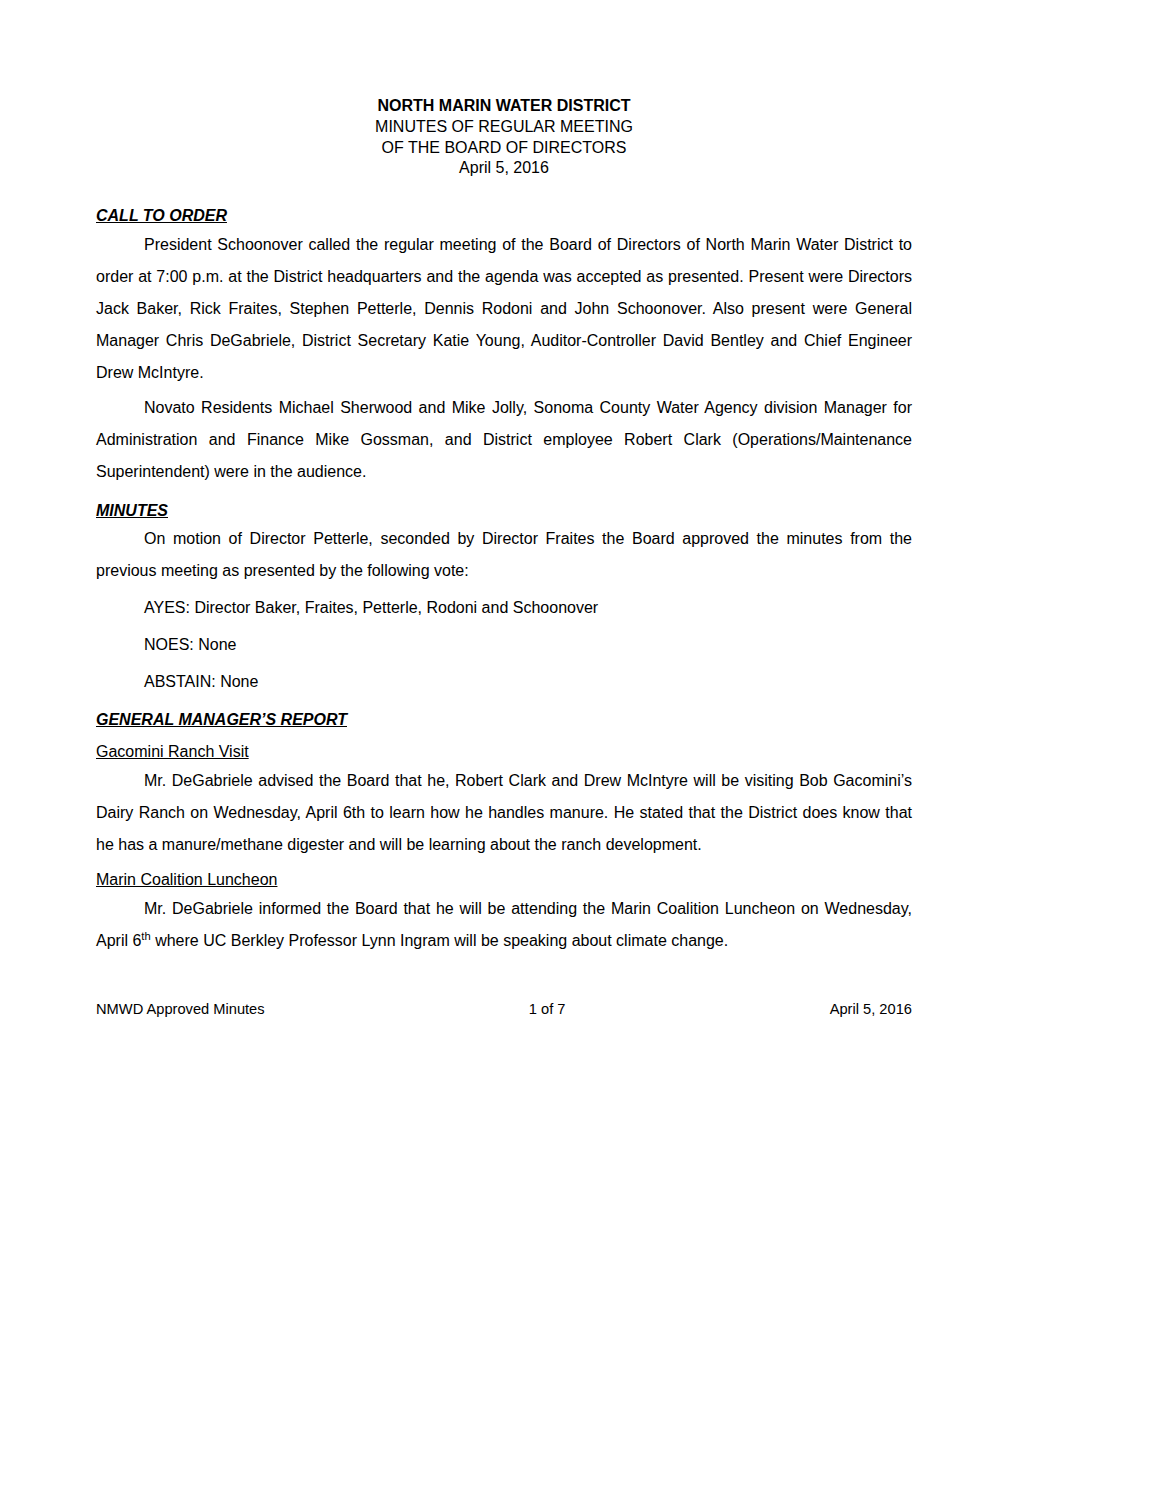NORTH MARIN WATER DISTRICT
MINUTES OF REGULAR MEETING
OF THE BOARD OF DIRECTORS
April 5, 2016
CALL TO ORDER
President Schoonover called the regular meeting of the Board of Directors of North Marin Water District to order at 7:00 p.m. at the District headquarters and the agenda was accepted as presented. Present were Directors Jack Baker, Rick Fraites, Stephen Petterle, Dennis Rodoni and John Schoonover. Also present were General Manager Chris DeGabriele, District Secretary Katie Young, Auditor-Controller David Bentley and Chief Engineer Drew McIntyre.
Novato Residents Michael Sherwood and Mike Jolly, Sonoma County Water Agency division Manager for Administration and Finance Mike Gossman, and District employee Robert Clark (Operations/Maintenance Superintendent) were in the audience.
MINUTES
On motion of Director Petterle, seconded by Director Fraites the Board approved the minutes from the previous meeting as presented by the following vote:
AYES: Director Baker, Fraites, Petterle, Rodoni and Schoonover
NOES: None
ABSTAIN: None
GENERAL MANAGER’S REPORT
Gacomini Ranch Visit
Mr. DeGabriele advised the Board that he, Robert Clark and Drew McIntyre will be visiting Bob Gacomini’s Dairy Ranch on Wednesday, April 6th to learn how he handles manure. He stated that the District does know that he has a manure/methane digester and will be learning about the ranch development.
Marin Coalition Luncheon
Mr. DeGabriele informed the Board that he will be attending the Marin Coalition Luncheon on Wednesday, April 6th where UC Berkley Professor Lynn Ingram will be speaking about climate change.
NMWD Approved Minutes 1 of 7 April 5, 2016